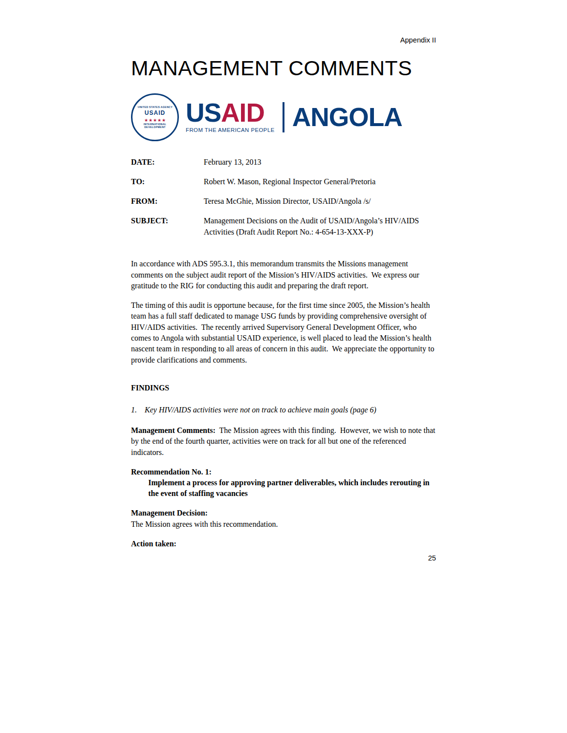Appendix II
MANAGEMENT COMMENTS
United States Agency
USAID
★★★★★
International Development
US AID
From the American People
ANGOLA
| DATE: | February 13, 2013 |
| TO: | Robert W. Mason, Regional Inspector General/Pretoria |
| FROM: | Teresa McGhie, Mission Director, USAID/Angola /s/ |
| SUBJECT: | Management Decisions on the Audit of USAID/Angola’s HIV/AIDS Activities (Draft Audit Report No.: 4-654-13-XXX-P) |
In accordance with ADS 595.3.1, this memorandum transmits the Missions management comments on the subject audit report of the Mission’s HIV/AIDS activities. We express our gratitude to the RIG for conducting this audit and preparing the draft report.
The timing of this audit is opportune because, for the first time since 2005, the Mission’s health team has a full staff dedicated to manage USG funds by providing comprehensive oversight of HIV/AIDS activities. The recently arrived Supervisory General Development Officer, who comes to Angola with substantial USAID experience, is well placed to lead the Mission’s health nascent team in responding to all areas of concern in this audit. We appreciate the opportunity to provide clarifications and comments.
FINDINGS
1. Key HIV/AIDS activities were not on track to achieve main goals (page 6)
Management Comments: The Mission agrees with this finding. However, we wish to note that by the end of the fourth quarter, activities were on track for all but one of the referenced indicators.
Recommendation No. 1:
Implement a process for approving partner deliverables, which includes rerouting in the event of staffing vacancies
Management Decision:
The Mission agrees with this recommendation.
Action taken:
25